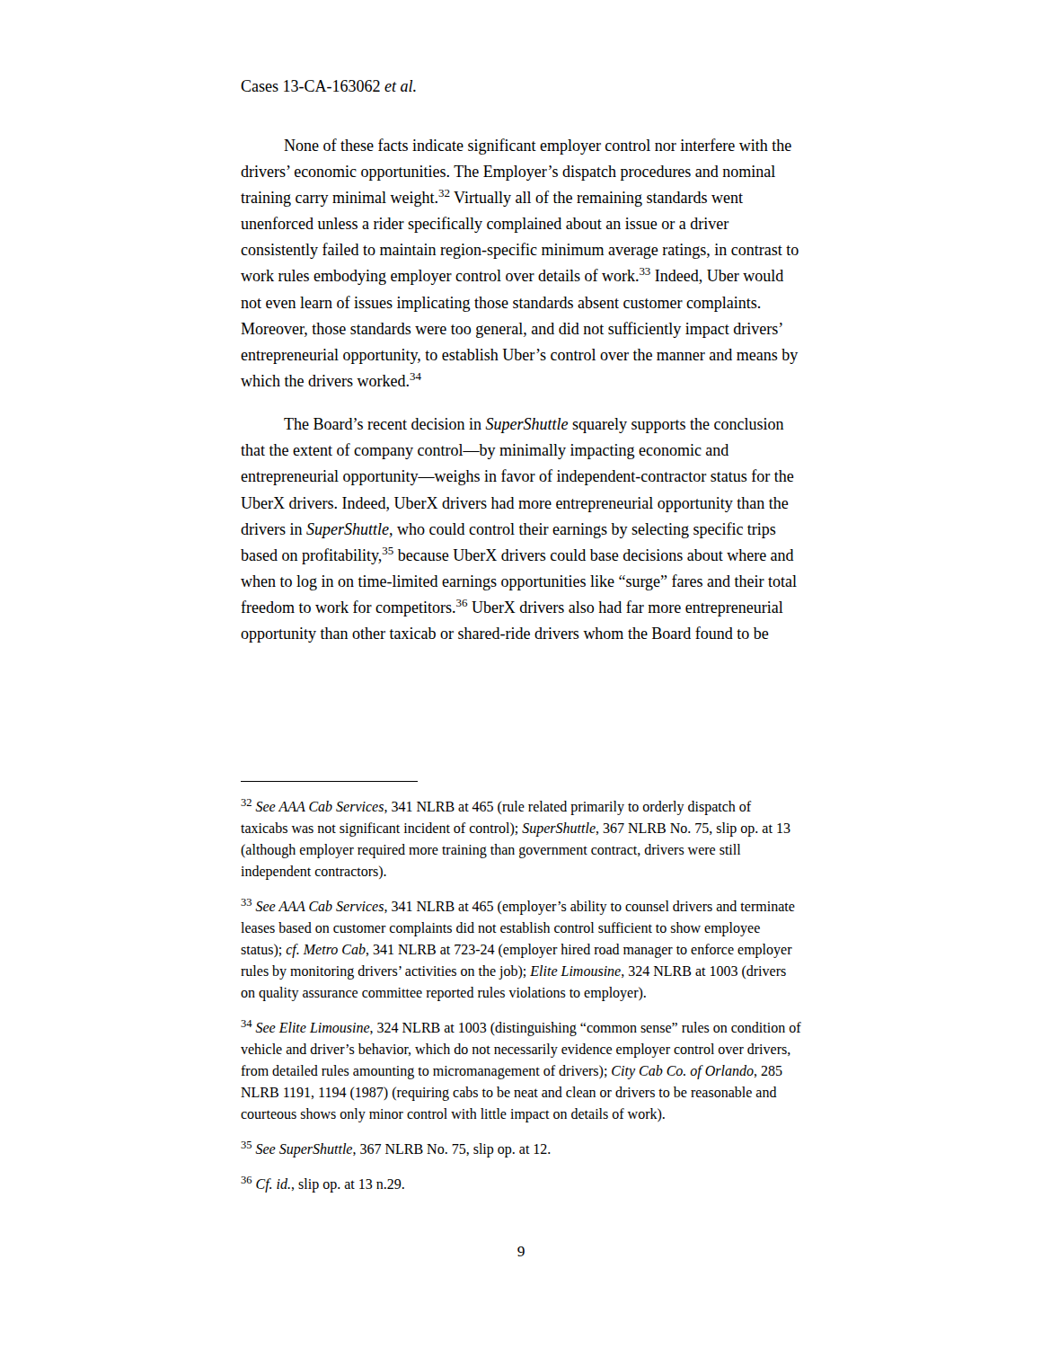Cases 13-CA-163062 et al.
None of these facts indicate significant employer control nor interfere with the drivers’ economic opportunities. The Employer’s dispatch procedures and nominal training carry minimal weight.32 Virtually all of the remaining standards went unenforced unless a rider specifically complained about an issue or a driver consistently failed to maintain region-specific minimum average ratings, in contrast to work rules embodying employer control over details of work.33 Indeed, Uber would not even learn of issues implicating those standards absent customer complaints. Moreover, those standards were too general, and did not sufficiently impact drivers’ entrepreneurial opportunity, to establish Uber’s control over the manner and means by which the drivers worked.34
The Board’s recent decision in SuperShuttle squarely supports the conclusion that the extent of company control—by minimally impacting economic and entrepreneurial opportunity—weighs in favor of independent-contractor status for the UberX drivers. Indeed, UberX drivers had more entrepreneurial opportunity than the drivers in SuperShuttle, who could control their earnings by selecting specific trips based on profitability,35 because UberX drivers could base decisions about where and when to log in on time-limited earnings opportunities like “surge” fares and their total freedom to work for competitors.36 UberX drivers also had far more entrepreneurial opportunity than other taxicab or shared-ride drivers whom the Board found to be
32 See AAA Cab Services, 341 NLRB at 465 (rule related primarily to orderly dispatch of taxicabs was not significant incident of control); SuperShuttle, 367 NLRB No. 75, slip op. at 13 (although employer required more training than government contract, drivers were still independent contractors).
33 See AAA Cab Services, 341 NLRB at 465 (employer’s ability to counsel drivers and terminate leases based on customer complaints did not establish control sufficient to show employee status); cf. Metro Cab, 341 NLRB at 723-24 (employer hired road manager to enforce employer rules by monitoring drivers’ activities on the job); Elite Limousine, 324 NLRB at 1003 (drivers on quality assurance committee reported rules violations to employer).
34 See Elite Limousine, 324 NLRB at 1003 (distinguishing “common sense” rules on condition of vehicle and driver’s behavior, which do not necessarily evidence employer control over drivers, from detailed rules amounting to micromanagement of drivers); City Cab Co. of Orlando, 285 NLRB 1191, 1194 (1987) (requiring cabs to be neat and clean or drivers to be reasonable and courteous shows only minor control with little impact on details of work).
35 See SuperShuttle, 367 NLRB No. 75, slip op. at 12.
36 Cf. id., slip op. at 13 n.29.
9